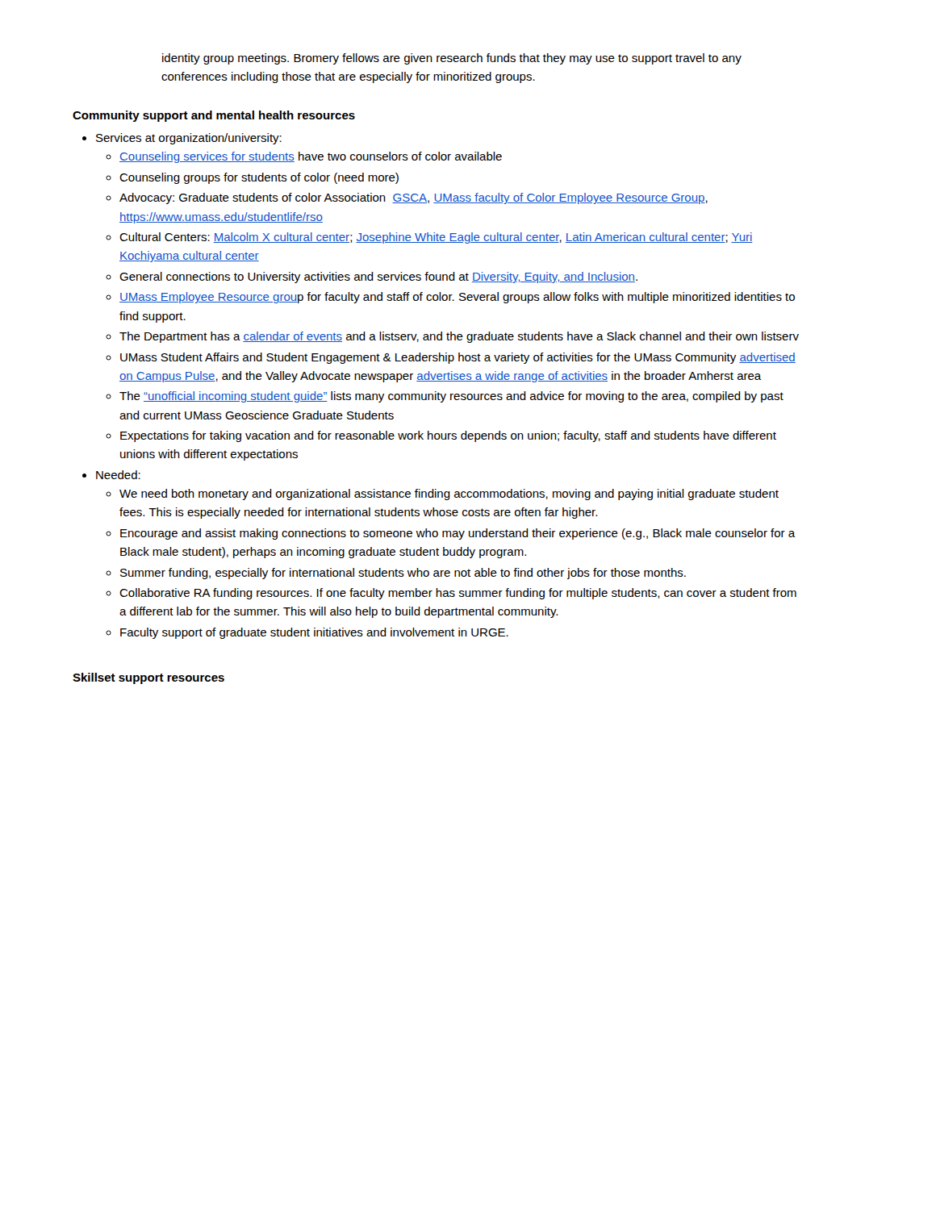identity group meetings. Bromery fellows are given research funds that they may use to support travel to any conferences including those that are especially for minoritized groups.
Community support and mental health resources
Services at organization/university:
Counseling services for students have two counselors of color available
Counseling groups for students of color (need more)
Advocacy: Graduate students of color Association GSCA, UMass faculty of Color Employee Resource Group, https://www.umass.edu/studentlife/rso
Cultural Centers: Malcolm X cultural center; Josephine White Eagle cultural center, Latin American cultural center; Yuri Kochiyama cultural center
General connections to University activities and services found at Diversity, Equity, and Inclusion.
UMass Employee Resource group for faculty and staff of color. Several groups allow folks with multiple minoritized identities to find support.
The Department has a calendar of events and a listserv, and the graduate students have a Slack channel and their own listserv
UMass Student Affairs and Student Engagement & Leadership host a variety of activities for the UMass Community advertised on Campus Pulse, and the Valley Advocate newspaper advertises a wide range of activities in the broader Amherst area
The “unofficial incoming student guide” lists many community resources and advice for moving to the area, compiled by past and current UMass Geoscience Graduate Students
Expectations for taking vacation and for reasonable work hours depends on union; faculty, staff and students have different unions with different expectations
Needed:
We need both monetary and organizational assistance finding accommodations, moving and paying initial graduate student fees. This is especially needed for international students whose costs are often far higher.
Encourage and assist making connections to someone who may understand their experience (e.g., Black male counselor for a Black male student), perhaps an incoming graduate student buddy program.
Summer funding, especially for international students who are not able to find other jobs for those months.
Collaborative RA funding resources. If one faculty member has summer funding for multiple students, can cover a student from a different lab for the summer. This will also help to build departmental community.
Faculty support of graduate student initiatives and involvement in URGE.
Skillset support resources